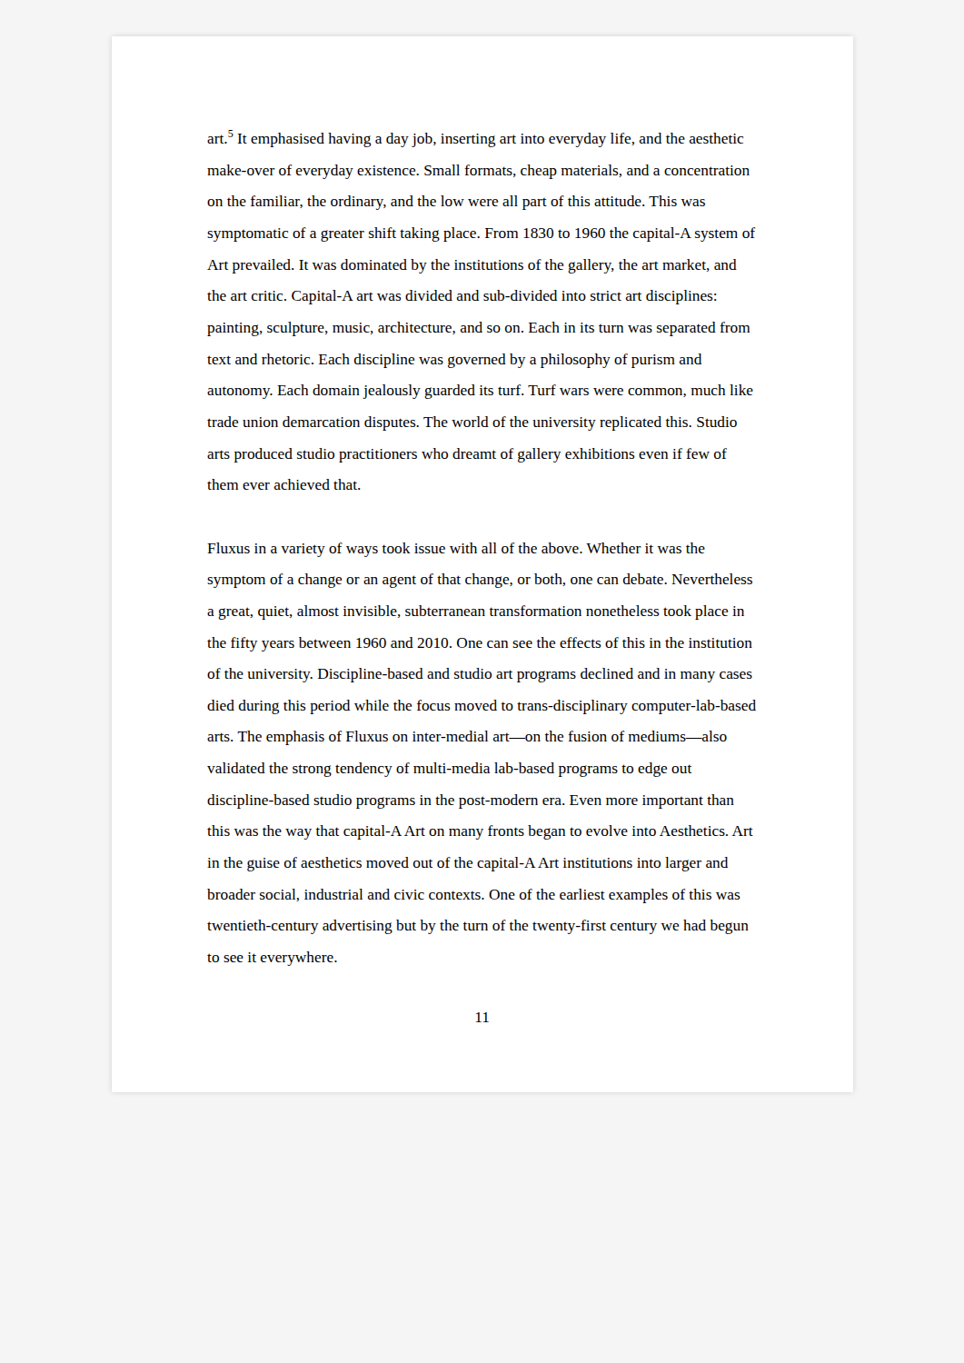art.5 It emphasised having a day job, inserting art into everyday life, and the aesthetic make-over of everyday existence. Small formats, cheap materials, and a concentration on the familiar, the ordinary, and the low were all part of this attitude. This was symptomatic of a greater shift taking place. From 1830 to 1960 the capital-A system of Art prevailed. It was dominated by the institutions of the gallery, the art market, and the art critic. Capital-A art was divided and sub-divided into strict art disciplines: painting, sculpture, music, architecture, and so on. Each in its turn was separated from text and rhetoric. Each discipline was governed by a philosophy of purism and autonomy. Each domain jealously guarded its turf. Turf wars were common, much like trade union demarcation disputes. The world of the university replicated this. Studio arts produced studio practitioners who dreamt of gallery exhibitions even if few of them ever achieved that.
Fluxus in a variety of ways took issue with all of the above. Whether it was the symptom of a change or an agent of that change, or both, one can debate. Nevertheless a great, quiet, almost invisible, subterranean transformation nonetheless took place in the fifty years between 1960 and 2010. One can see the effects of this in the institution of the university. Discipline-based and studio art programs declined and in many cases died during this period while the focus moved to trans-disciplinary computer-lab-based arts. The emphasis of Fluxus on inter-medial art—on the fusion of mediums—also validated the strong tendency of multi-media lab-based programs to edge out discipline-based studio programs in the post-modern era. Even more important than this was the way that capital-A Art on many fronts began to evolve into Aesthetics. Art in the guise of aesthetics moved out of the capital-A Art institutions into larger and broader social, industrial and civic contexts. One of the earliest examples of this was twentieth-century advertising but by the turn of the twenty-first century we had begun to see it everywhere.
11